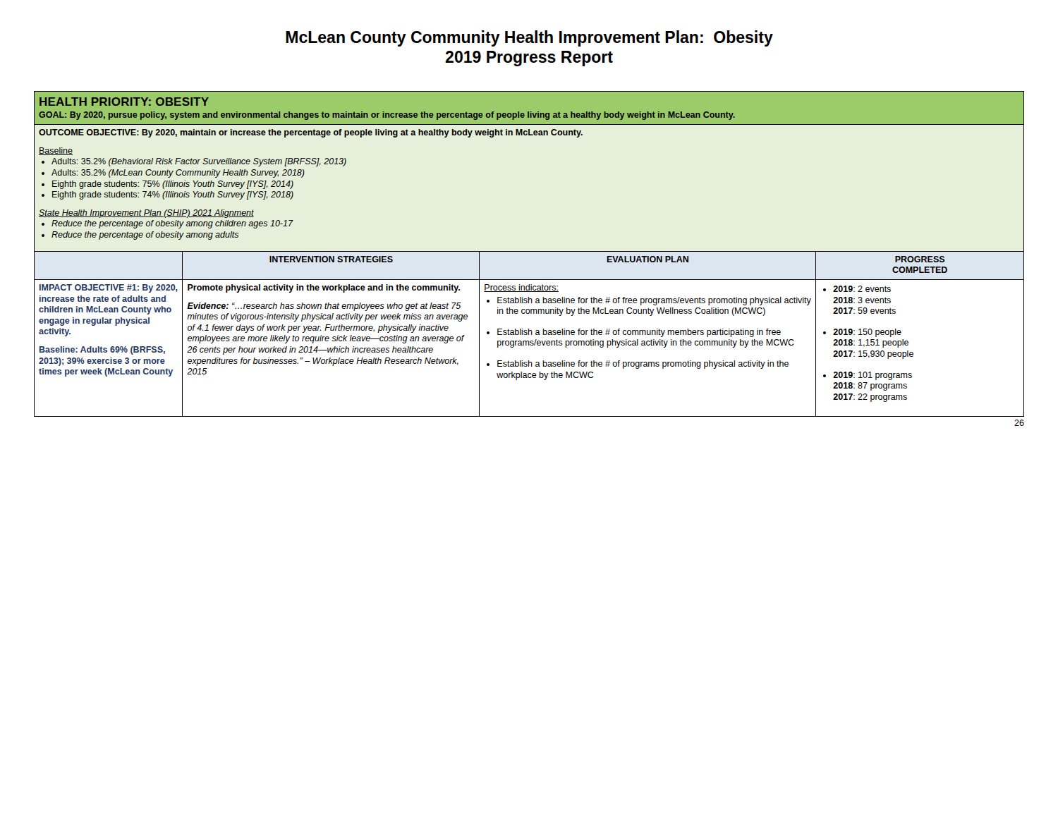McLean County Community Health Improvement Plan: Obesity 2019 Progress Report
| HEALTH PRIORITY: OBESITY GOAL: By 2020, pursue policy, system and environmental changes to maintain or increase the percentage of people living at a healthy body weight in McLean County. |
| OUTCOME OBJECTIVE: By 2020, maintain or increase the percentage of people living at a healthy body weight in McLean County. Baseline Adults: 35.2% (Behavioral Risk Factor Surveillance System [BRFSS], 2013) Adults: 35.2% (McLean County Community Health Survey, 2018) Eighth grade students: 75% (Illinois Youth Survey [IYS], 2014) Eighth grade students: 74% (Illinois Youth Survey [IYS], 2018) State Health Improvement Plan (SHIP) 2021 Alignment Reduce the percentage of obesity among children ages 10-17 Reduce the percentage of obesity among adults |
| | INTERVENTION STRATEGIES | EVALUATION PLAN | PROGRESS COMPLETED |
| IMPACT OBJECTIVE #1: By 2020, increase the rate of adults and children in McLean County who engage in regular physical activity. Baseline: Adults 69% (BRFSS, 2013); 39% exercise 3 or more times per week (McLean County | Promote physical activity in the workplace and in the community. Evidence: “…research has shown that employees who get at least 75 minutes of vigorous-intensity physical activity per week miss an average of 4.1 fewer days of work per year. Furthermore, physically inactive employees are more likely to require sick leave—costing an average of 26 cents per hour worked in 2014—which increases healthcare expenditures for businesses.” – Workplace Health Research Network, 2015 | Process indicators: Establish a baseline for the # of free programs/events promoting physical activity in the community by the McLean County Wellness Coalition (MCWC) Establish a baseline for the # of community members participating in free programs/events promoting physical activity in the community by the MCWC Establish a baseline for the # of programs promoting physical activity in the workplace by the MCWC | 2019 : 2 events 2018 : 3 events 2017 : 59 events 2019 : 150 people 2018 : 1,151 people 2017 : 15,930 people 2019 : 101 programs 2018 : 87 programs 2017 : 22 programs |
26